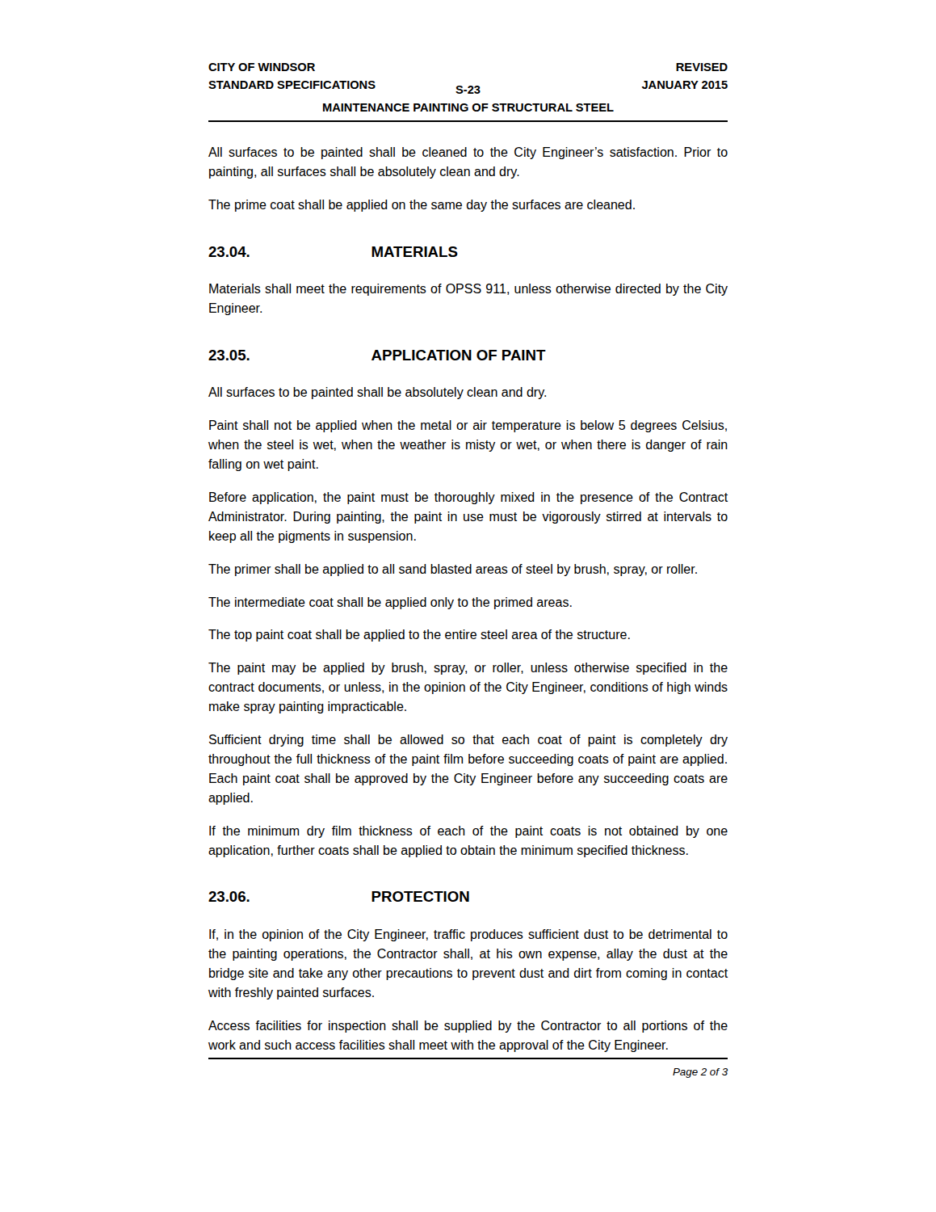CITY OF WINDSOR REVISED
STANDARD SPECIFICATIONS JANUARY 2015
S-23
MAINTENANCE PAINTING OF STRUCTURAL STEEL
All surfaces to be painted shall be cleaned to the City Engineer’s satisfaction. Prior to painting, all surfaces shall be absolutely clean and dry.
The prime coat shall be applied on the same day the surfaces are cleaned.
23.04. MATERIALS
Materials shall meet the requirements of OPSS 911, unless otherwise directed by the City Engineer.
23.05. APPLICATION OF PAINT
All surfaces to be painted shall be absolutely clean and dry.
Paint shall not be applied when the metal or air temperature is below 5 degrees Celsius, when the steel is wet, when the weather is misty or wet, or when there is danger of rain falling on wet paint.
Before application, the paint must be thoroughly mixed in the presence of the Contract Administrator. During painting, the paint in use must be vigorously stirred at intervals to keep all the pigments in suspension.
The primer shall be applied to all sand blasted areas of steel by brush, spray, or roller.
The intermediate coat shall be applied only to the primed areas.
The top paint coat shall be applied to the entire steel area of the structure.
The paint may be applied by brush, spray, or roller, unless otherwise specified in the contract documents, or unless, in the opinion of the City Engineer, conditions of high winds make spray painting impracticable.
Sufficient drying time shall be allowed so that each coat of paint is completely dry throughout the full thickness of the paint film before succeeding coats of paint are applied. Each paint coat shall be approved by the City Engineer before any succeeding coats are applied.
If the minimum dry film thickness of each of the paint coats is not obtained by one application, further coats shall be applied to obtain the minimum specified thickness.
23.06. PROTECTION
If, in the opinion of the City Engineer, traffic produces sufficient dust to be detrimental to the painting operations, the Contractor shall, at his own expense, allay the dust at the bridge site and take any other precautions to prevent dust and dirt from coming in contact with freshly painted surfaces.
Access facilities for inspection shall be supplied by the Contractor to all portions of the work and such access facilities shall meet with the approval of the City Engineer.
Page 2 of 3